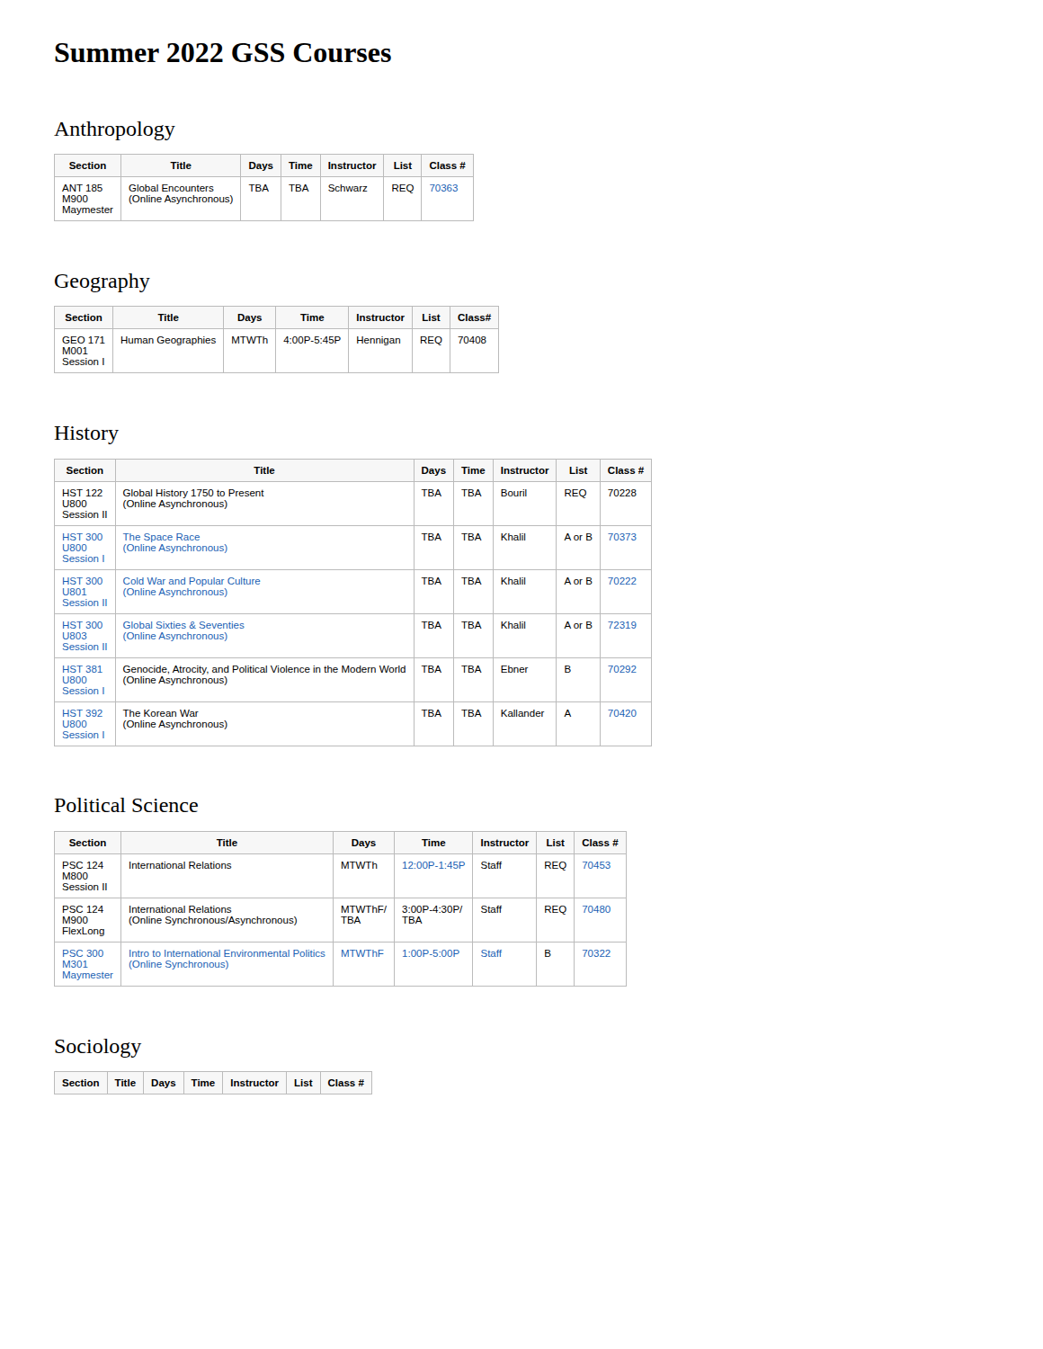Summer 2022 GSS Courses
Anthropology
| Section | Title | Days | Time | Instructor | List | Class # |
| --- | --- | --- | --- | --- | --- | --- |
| ANT 185 M900 Maymester | Global Encounters (Online Asynchronous) | TBA | TBA | Schwarz | REQ | 70363 |
Geography
| Section | Title | Days | Time | Instructor | List | Class# |
| --- | --- | --- | --- | --- | --- | --- |
| GEO 171 M001 Session I | Human Geographies | MTWTh | 4:00P-5:45P | Hennigan | REQ | 70408 |
History
| Section | Title | Days | Time | Instructor | List | Class # |
| --- | --- | --- | --- | --- | --- | --- |
| HST 122 U800 Session II | Global History 1750 to Present (Online Asynchronous) | TBA | TBA | Bouril | REQ | 70228 |
| HST 300 U800 Session I | The Space Race (Online Asynchronous) | TBA | TBA | Khalil | A or B | 70373 |
| HST 300 U801 Session II | Cold War and Popular Culture (Online Asynchronous) | TBA | TBA | Khalil | A or B | 70222 |
| HST 300 U803 Session II | Global Sixties & Seventies (Online Asynchronous) | TBA | TBA | Khalil | A or B | 72319 |
| HST 381 U800 Session I | Genocide, Atrocity, and Political Violence in the Modern World (Online Asynchronous) | TBA | TBA | Ebner | B | 70292 |
| HST 392 U800 Session I | The Korean War (Online Asynchronous) | TBA | TBA | Kallander | A | 70420 |
Political Science
| Section | Title | Days | Time | Instructor | List | Class # |
| --- | --- | --- | --- | --- | --- | --- |
| PSC 124 M800 Session II | International Relations | MTWTh | 12:00P-1:45P | Staff | REQ | 70453 |
| PSC 124 M900 FlexLong | International Relations (Online Synchronous/Asynchronous) | MTWThF/ TBA | 3:00P-4:30P/ TBA | Staff | REQ | 70480 |
| PSC 300 M301 Maymester | Intro to International Environmental Politics (Online Synchronous) | MTWThF | 1:00P-5:00P | Staff | B | 70322 |
Sociology
| Section | Title | Days | Time | Instructor | List | Class # |
| --- | --- | --- | --- | --- | --- | --- |